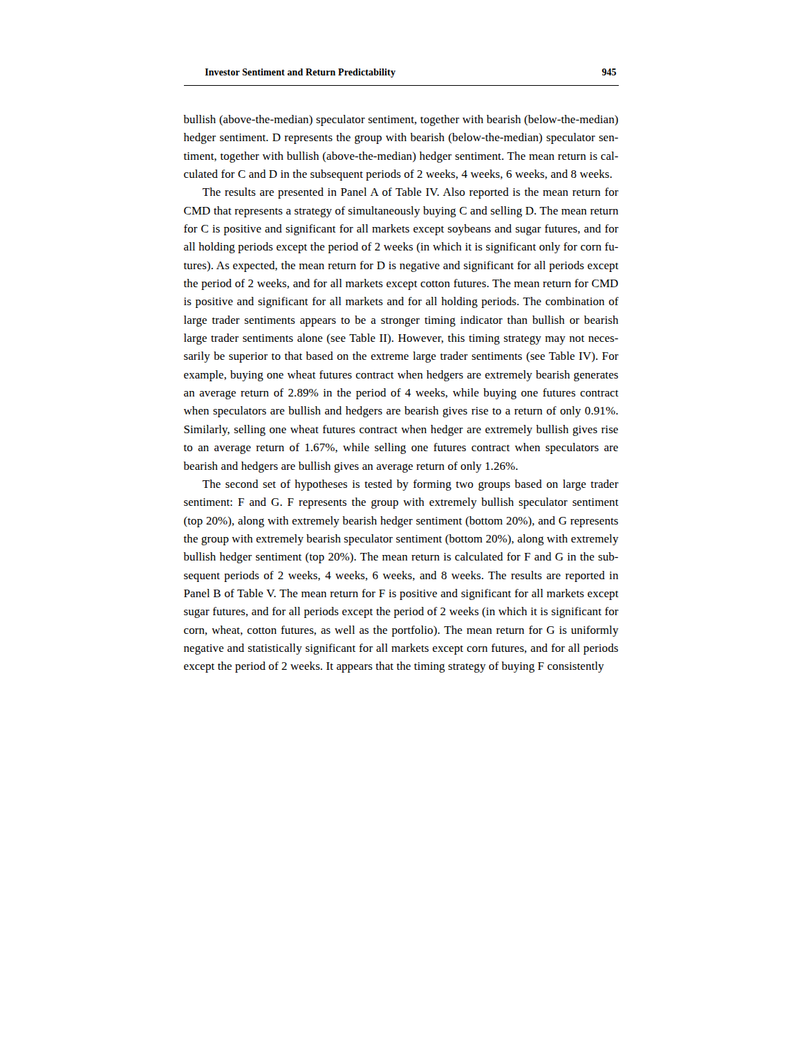Investor Sentiment and Return Predictability 945
bullish (above-the-median) speculator sentiment, together with bearish (below-the-median) hedger sentiment. D represents the group with bearish (below-the-median) speculator sentiment, together with bullish (above-the-median) hedger sentiment. The mean return is calculated for C and D in the subsequent periods of 2 weeks, 4 weeks, 6 weeks, and 8 weeks.
The results are presented in Panel A of Table IV. Also reported is the mean return for CMD that represents a strategy of simultaneously buying C and selling D. The mean return for C is positive and significant for all markets except soybeans and sugar futures, and for all holding periods except the period of 2 weeks (in which it is significant only for corn futures). As expected, the mean return for D is negative and significant for all periods except the period of 2 weeks, and for all markets except cotton futures. The mean return for CMD is positive and significant for all markets and for all holding periods. The combination of large trader sentiments appears to be a stronger timing indicator than bullish or bearish large trader sentiments alone (see Table II). However, this timing strategy may not necessarily be superior to that based on the extreme large trader sentiments (see Table IV). For example, buying one wheat futures contract when hedgers are extremely bearish generates an average return of 2.89% in the period of 4 weeks, while buying one futures contract when speculators are bullish and hedgers are bearish gives rise to a return of only 0.91%. Similarly, selling one wheat futures contract when hedger are extremely bullish gives rise to an average return of 1.67%, while selling one futures contract when speculators are bearish and hedgers are bullish gives an average return of only 1.26%.
The second set of hypotheses is tested by forming two groups based on large trader sentiment: F and G. F represents the group with extremely bullish speculator sentiment (top 20%), along with extremely bearish hedger sentiment (bottom 20%), and G represents the group with extremely bearish speculator sentiment (bottom 20%), along with extremely bullish hedger sentiment (top 20%). The mean return is calculated for F and G in the subsequent periods of 2 weeks, 4 weeks, 6 weeks, and 8 weeks. The results are reported in Panel B of Table V. The mean return for F is positive and significant for all markets except sugar futures, and for all periods except the period of 2 weeks (in which it is significant for corn, wheat, cotton futures, as well as the portfolio). The mean return for G is uniformly negative and statistically significant for all markets except corn futures, and for all periods except the period of 2 weeks. It appears that the timing strategy of buying F consistently